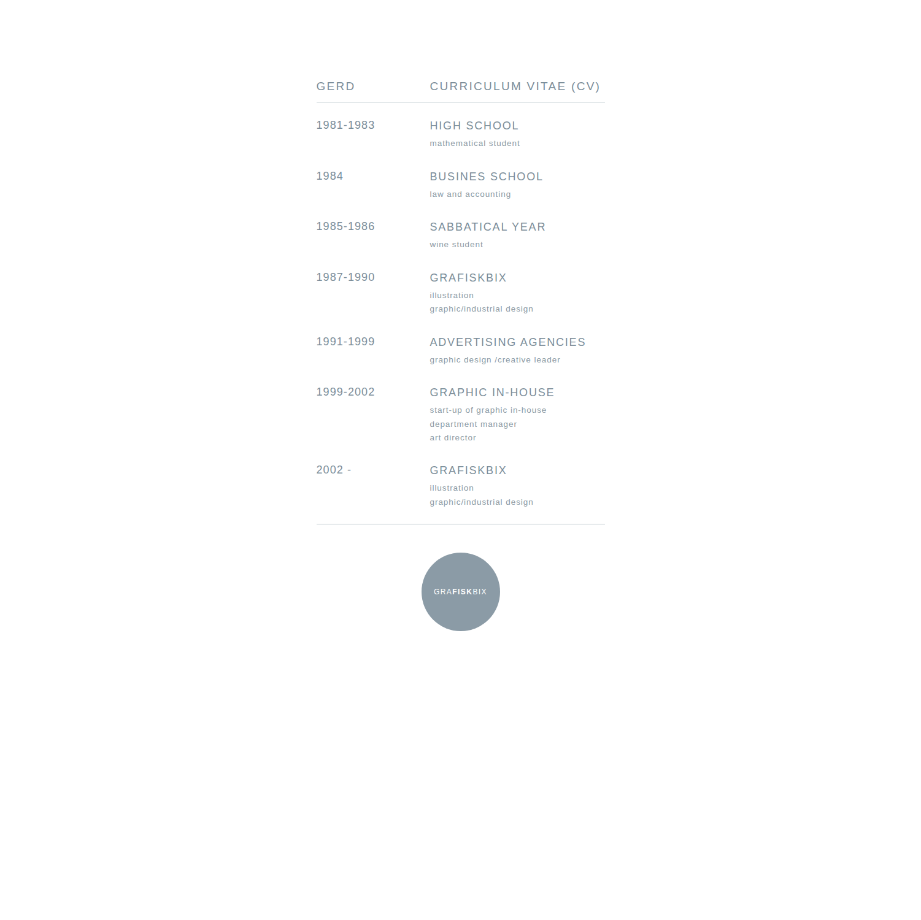GERD
CURRICULUM VITAE (CV)
1981-1983
HIGH SCHOOL
mathematical student
1984
BUSINES SCHOOL
law and accounting
1985-1986
SABBATICAL YEAR
wine student
1987-1990
GRAFISKBIX
illustration
graphic/industrial design
1991-1999
ADVERTISING AGENCIES
graphic design /creative leader
1999-2002
GRAPHIC IN-HOUSE
start-up of graphic in-house
department manager
art director
2002 -
GRAFISKBIX
illustration
graphic/industrial design
GRA FISK BIX